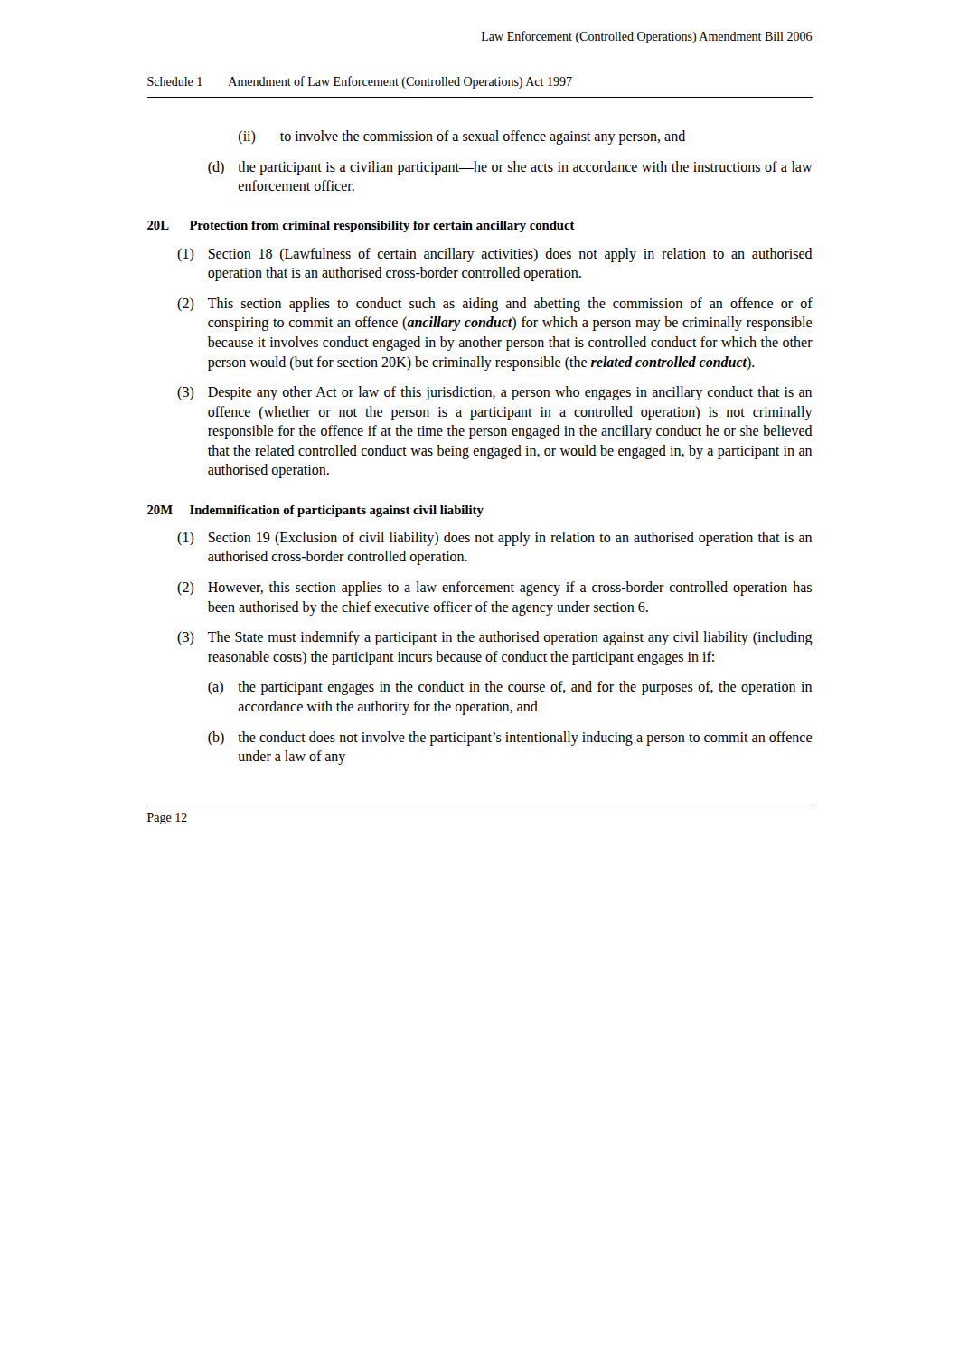Law Enforcement (Controlled Operations) Amendment Bill 2006
Schedule 1 Amendment of Law Enforcement (Controlled Operations) Act 1997
(ii) to involve the commission of a sexual offence against any person, and
(d) the participant is a civilian participant—he or she acts in accordance with the instructions of a law enforcement officer.
20LProtection from criminal responsibility for certain ancillary conduct
(1) Section 18 (Lawfulness of certain ancillary activities) does not apply in relation to an authorised operation that is an authorised cross-border controlled operation.
(2) This section applies to conduct such as aiding and abetting the commission of an offence or of conspiring to commit an offence (ancillary conduct) for which a person may be criminally responsible because it involves conduct engaged in by another person that is controlled conduct for which the other person would (but for section 20K) be criminally responsible (the related controlled conduct).
(3) Despite any other Act or law of this jurisdiction, a person who engages in ancillary conduct that is an offence (whether or not the person is a participant in a controlled operation) is not criminally responsible for the offence if at the time the person engaged in the ancillary conduct he or she believed that the related controlled conduct was being engaged in, or would be engaged in, by a participant in an authorised operation.
20MIndemnification of participants against civil liability
(1) Section 19 (Exclusion of civil liability) does not apply in relation to an authorised operation that is an authorised cross-border controlled operation.
(2) However, this section applies to a law enforcement agency if a cross-border controlled operation has been authorised by the chief executive officer of the agency under section 6.
(3) The State must indemnify a participant in the authorised operation against any civil liability (including reasonable costs) the participant incurs because of conduct the participant engages in if:
(a) the participant engages in the conduct in the course of, and for the purposes of, the operation in accordance with the authority for the operation, and
(b) the conduct does not involve the participant’s intentionally inducing a person to commit an offence under a law of any
Page 12